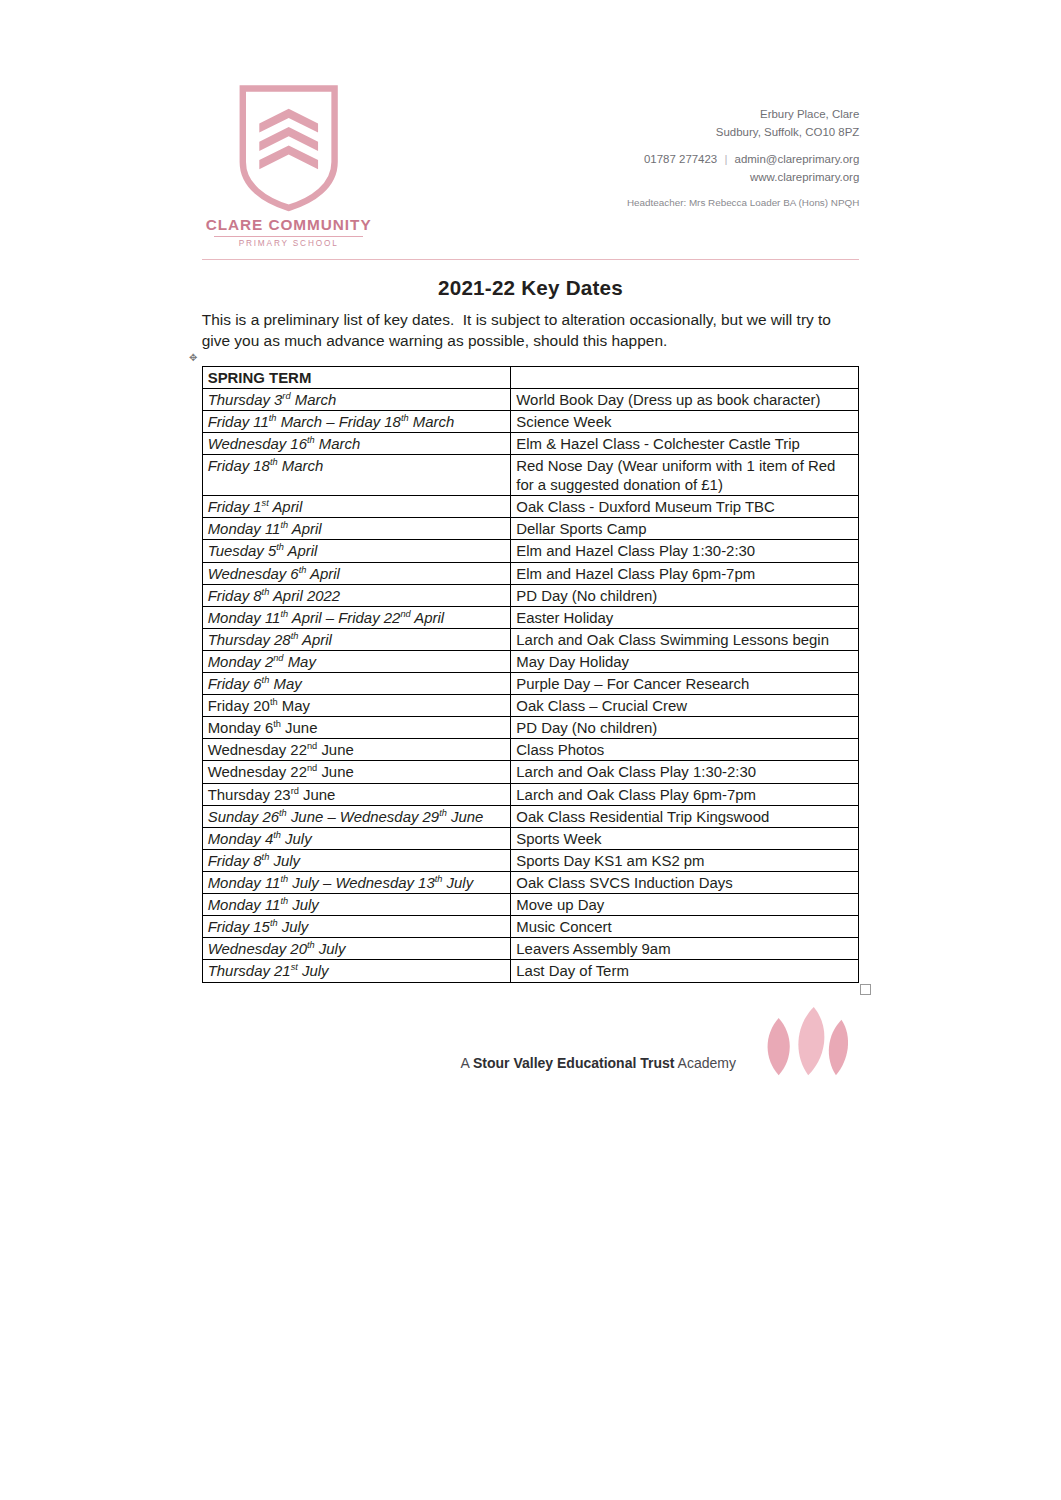CLARE COMMUNITY PRIMARY SCHOOL
Erbury Place, Clare
Sudbury, Suffolk, CO10 8PZ
01787 277423 | admin@clareprimary.org
www.clareprimary.org
Headteacher: Mrs Rebecca Loader BA (Hons) NPQH
2021-22 Key Dates
This is a preliminary list of key dates. It is subject to alteration occasionally, but we will try to give you as much advance warning as possible, should this happen.
| SPRING TERM | |
| Thursday 3 rd March | World Book Day (Dress up as book character) |
| Friday 11 th March – Friday 18 th March | Science Week |
| Wednesday 16 th March | Elm & Hazel Class - Colchester Castle Trip |
| Friday 18 th March | Red Nose Day (Wear uniform with 1 item of Red for a suggested donation of £1) |
| Friday 1 st April | Oak Class - Duxford Museum Trip TBC |
| Monday 11 th April | Dellar Sports Camp |
| Tuesday 5 th April | Elm and Hazel Class Play 1:30-2:30 |
| Wednesday 6 th April | Elm and Hazel Class Play 6pm-7pm |
| Friday 8 th April 2022 | PD Day (No children) |
| Monday 11 th April – Friday 22 nd April | Easter Holiday |
| Thursday 28 th April | Larch and Oak Class Swimming Lessons begin |
| Monday 2 nd May | May Day Holiday |
| Friday 6 th May | Purple Day – For Cancer Research |
| Friday 20 th May | Oak Class – Crucial Crew |
| Monday 6 th June | PD Day (No children) |
| Wednesday 22 nd June | Class Photos |
| Wednesday 22 nd June | Larch and Oak Class Play 1:30-2:30 |
| Thursday 23 rd June | Larch and Oak Class Play 6pm-7pm |
| Sunday 26 th June – Wednesday 29 th June | Oak Class Residential Trip Kingswood |
| Monday 4 th July | Sports Week |
| Friday 8 th July | Sports Day KS1 am KS2 pm |
| Monday 11 th July – Wednesday 13 th July | Oak Class SVCS Induction Days |
| Monday 11 th July | Move up Day |
| Friday 15 th July | Music Concert |
| Wednesday 20 th July | Leavers Assembly 9am |
| Thursday 21 st July | Last Day of Term |
A Stour Valley Educational Trust Academy